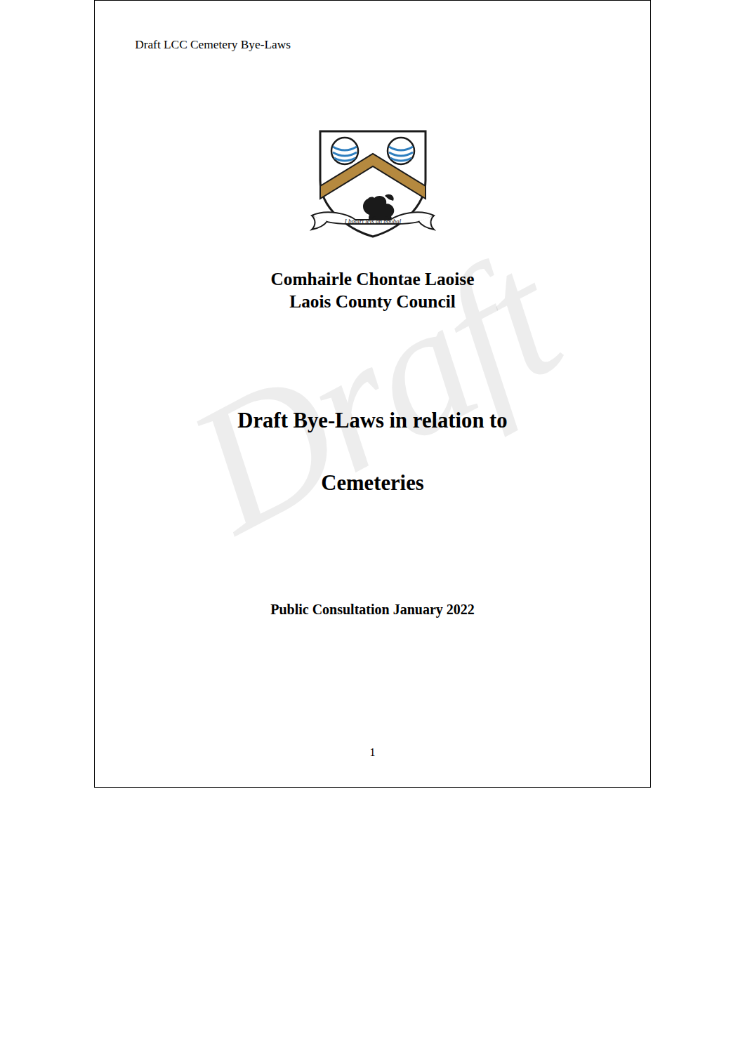Draft
Draft LCC Cemetery Bye-Laws
I bpáirt leis an bpobal
Comhairle Chontae Laoise
Laois County Council
Draft Bye-Laws in relation toCemeteries
Public Consultation January 2022
1